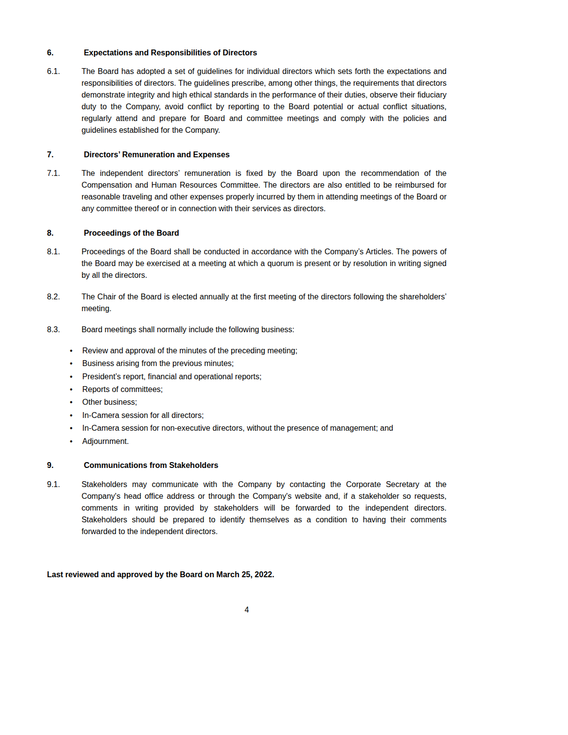6. Expectations and Responsibilities of Directors
6.1. The Board has adopted a set of guidelines for individual directors which sets forth the expectations and responsibilities of directors. The guidelines prescribe, among other things, the requirements that directors demonstrate integrity and high ethical standards in the performance of their duties, observe their fiduciary duty to the Company, avoid conflict by reporting to the Board potential or actual conflict situations, regularly attend and prepare for Board and committee meetings and comply with the policies and guidelines established for the Company.
7. Directors’ Remuneration and Expenses
7.1. The independent directors’ remuneration is fixed by the Board upon the recommendation of the Compensation and Human Resources Committee. The directors are also entitled to be reimbursed for reasonable traveling and other expenses properly incurred by them in attending meetings of the Board or any committee thereof or in connection with their services as directors.
8. Proceedings of the Board
8.1. Proceedings of the Board shall be conducted in accordance with the Company’s Articles. The powers of the Board may be exercised at a meeting at which a quorum is present or by resolution in writing signed by all the directors.
8.2. The Chair of the Board is elected annually at the first meeting of the directors following the shareholders’ meeting.
8.3. Board meetings shall normally include the following business:
Review and approval of the minutes of the preceding meeting;
Business arising from the previous minutes;
President’s report, financial and operational reports;
Reports of committees;
Other business;
In-Camera session for all directors;
In-Camera session for non-executive directors, without the presence of management; and
Adjournment.
9. Communications from Stakeholders
9.1. Stakeholders may communicate with the Company by contacting the Corporate Secretary at the Company's head office address or through the Company's website and, if a stakeholder so requests, comments in writing provided by stakeholders will be forwarded to the independent directors. Stakeholders should be prepared to identify themselves as a condition to having their comments forwarded to the independent directors.
Last reviewed and approved by the Board on March 25, 2022.
4